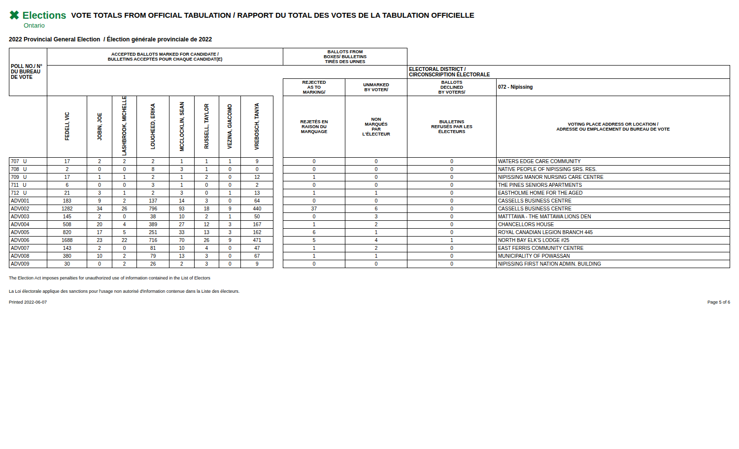✖ Elections
Ontario
VOTE TOTALS FROM OFFICIAL TABULATION / RAPPORT DU TOTAL DES VOTES DE LA TABULATION OFFICIELLE
2022 Provincial General Election / Élection générale provinciale de 2022
| POLL NO./ N° DU BUREAU DE VOTE | ACCEPTED BALLOTS MARKED FOR CANDIDATE / BULLETINS ACCEPTÉS POUR CHAQUE CANDIDAT(E) | BALLOTS FROM BOXES/ BULLETINS TIRÉS DES URNES | | |
| --- | --- | --- | --- | --- |
| | | ELECTORAL DISTRICT / CIRCONSCRIPTION ÉLECTORALE |
| | REJECTED AS TO MARKING/ | UNMARKED BY VOTER/ | BALLOTS DECLINED BY VOTERS/ | 072 - Nipissing |
| | FEDELI, VIC | JOBIN, JOE | LASHBROOK, MICHELLE | LOUGHEED, ERIKA | MCCLOCKLIN, SEAN | RUSSELL, TAYLOR | VEZINA, GIACOMO | VREBOSCH, TANYA | | REJETÉS EN RAISON DU MARQUAGE | NON MARQUÉS PAR L'ÉLECTEUR | BULLETINS REFUSÉS PAR LES ÉLECTEURS | VOTING PLACE ADDRESS OR LOCATION / ADRESSE OU EMPLACEMENT DU BUREAU DE VOTE |
| 707 U | 17 | 2 | 2 | 2 | 1 | 1 | 1 | 9 | | 0 | 0 | 0 | WATERS EDGE CARE COMMUNITY |
| 708 U | 2 | 0 | 0 | 8 | 3 | 1 | 0 | 0 | | 0 | 0 | 0 | NATIVE PEOPLE OF NIPISSING SRS. RES. |
| 709 U | 17 | 1 | 1 | 2 | 1 | 2 | 0 | 12 | | 1 | 0 | 0 | NIPISSING MANOR NURSING CARE CENTRE |
| 711 U | 6 | 0 | 0 | 3 | 1 | 0 | 0 | 2 | | 0 | 0 | 0 | THE PINES SENIORS APARTMENTS |
| 712 U | 21 | 3 | 1 | 2 | 3 | 0 | 1 | 13 | | 1 | 1 | 0 | EASTHOLME HOME FOR THE AGED |
| ADV001 | 183 | 9 | 2 | 137 | 14 | 3 | 0 | 64 | | 0 | 0 | 0 | CASSELLS BUSINESS CENTRE |
| ADV002 | 1282 | 34 | 26 | 796 | 93 | 18 | 9 | 440 | | 37 | 6 | 0 | CASSELLS BUSINESS CENTRE |
| ADV003 | 145 | 2 | 0 | 38 | 10 | 2 | 1 | 50 | | 0 | 3 | 0 | MATTTAWA - THE MATTAWA LIONS DEN |
| ADV004 | 508 | 20 | 4 | 389 | 27 | 12 | 3 | 167 | | 1 | 2 | 0 | CHANCELLORS HOUSE |
| ADV005 | 820 | 17 | 5 | 251 | 33 | 13 | 3 | 162 | | 6 | 1 | 0 | ROYAL CANADIAN LEGION BRANCH 445 |
| ADV006 | 1688 | 23 | 22 | 716 | 70 | 26 | 9 | 471 | | 5 | 4 | 1 | NORTH BAY ELK'S LODGE #25 |
| ADV007 | 143 | 2 | 0 | 81 | 10 | 4 | 0 | 47 | | 1 | 2 | 0 | EAST FERRIS COMMUNITY CENTRE |
| ADV008 | 380 | 10 | 2 | 79 | 13 | 3 | 0 | 67 | | 1 | 1 | 0 | MUNICIPALITY OF POWASSAN |
| ADV009 | 30 | 0 | 2 | 26 | 2 | 3 | 0 | 9 | | 0 | 0 | 0 | NIPISSING FIRST NATION ADMIN. BUILDING |
The Election Act imposes penalties for unauthorized use of information contained in the List of Electors
La Loi électorale applique des sanctions pour l'usage non autorisé d'information contenue dans la Liste des électeurs.
Printed 2022-06-07
Page 5 of 6